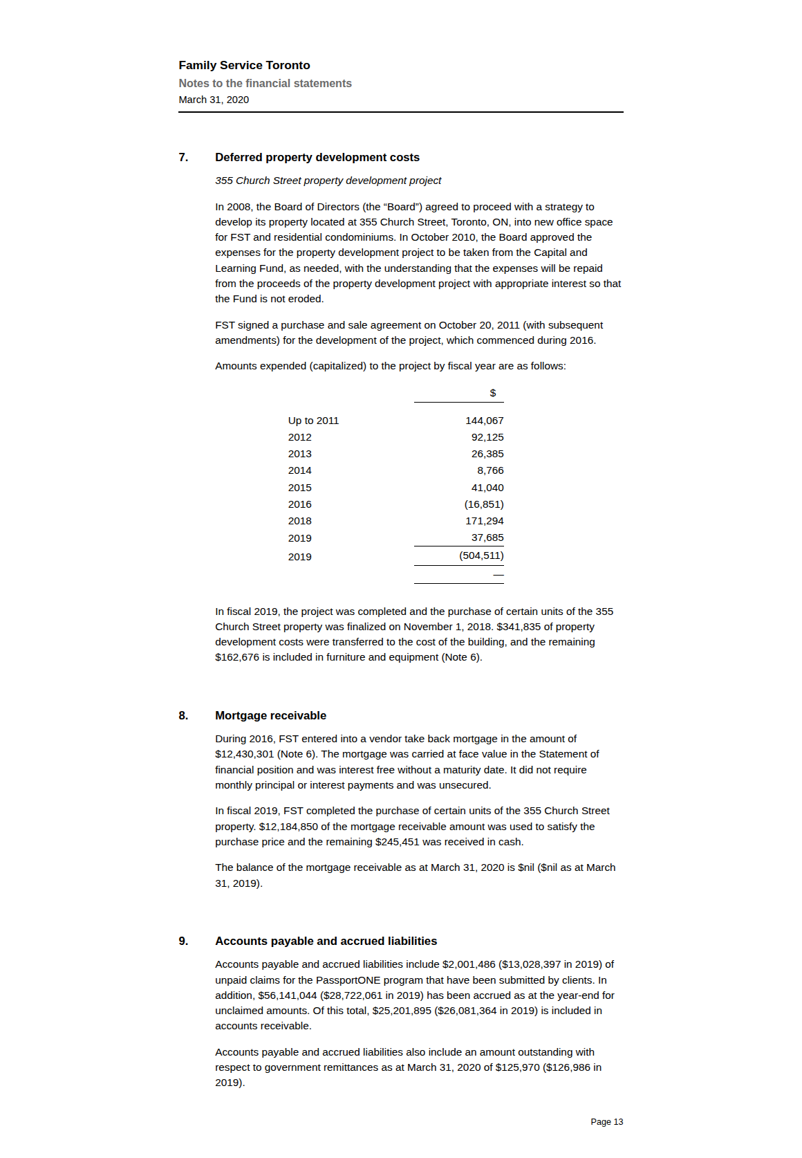Family Service Toronto
Notes to the financial statements
March 31, 2020
7.
Deferred property development costs
355 Church Street property development project
In 2008, the Board of Directors (the “Board”) agreed to proceed with a strategy to develop its property located at 355 Church Street, Toronto, ON, into new office space for FST and residential condominiums. In October 2010, the Board approved the expenses for the property development project to be taken from the Capital and Learning Fund, as needed, with the understanding that the expenses will be repaid from the proceeds of the property development project with appropriate interest so that the Fund is not eroded.
FST signed a purchase and sale agreement on October 20, 2011 (with subsequent amendments) for the development of the project, which commenced during 2016.
Amounts expended (capitalized) to the project by fiscal year are as follows:
| | $ |
| Up to 2011 | 144,067 |
| 2012 | 92,125 |
| 2013 | 26,385 |
| 2014 | 8,766 |
| 2015 | 41,040 |
| 2016 | (16,851) |
| 2018 | 171,294 |
| 2019 | 37,685 |
| 2019 | (504,511) |
| | — |
In fiscal 2019, the project was completed and the purchase of certain units of the 355 Church Street property was finalized on November 1, 2018. $341,835 of property development costs were transferred to the cost of the building, and the remaining $162,676 is included in furniture and equipment (Note 6).
8.
Mortgage receivable
During 2016, FST entered into a vendor take back mortgage in the amount of $12,430,301 (Note 6). The mortgage was carried at face value in the Statement of financial position and was interest free without a maturity date. It did not require monthly principal or interest payments and was unsecured.
In fiscal 2019, FST completed the purchase of certain units of the 355 Church Street property. $12,184,850 of the mortgage receivable amount was used to satisfy the purchase price and the remaining $245,451 was received in cash.
The balance of the mortgage receivable as at March 31, 2020 is $nil ($nil as at March 31, 2019).
9.
Accounts payable and accrued liabilities
Accounts payable and accrued liabilities include $2,001,486 ($13,028,397 in 2019) of unpaid claims for the PassportONE program that have been submitted by clients. In addition, $56,141,044 ($28,722,061 in 2019) has been accrued as at the year-end for unclaimed amounts. Of this total, $25,201,895 ($26,081,364 in 2019) is included in accounts receivable.
Accounts payable and accrued liabilities also include an amount outstanding with respect to government remittances as at March 31, 2020 of $125,970 ($126,986 in 2019).
Page 13